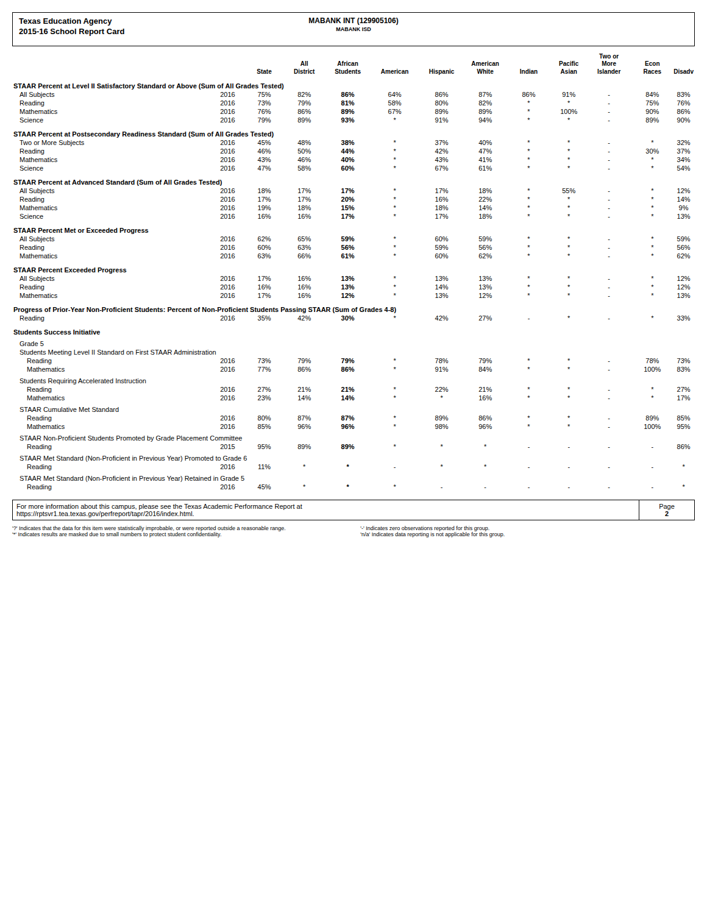Texas Education Agency
2015-16 School Report Card
MABANK INT (129905106)
MABANK ISD
| | | | All | African | | | American | | Pacific | Two or More | Econ |
| --- | --- | --- | --- | --- | --- | --- | --- | --- | --- | --- | --- |
| | | State | District | Students | American | Hispanic | White | Indian | Asian | Islander | Races | Disadv |
| STAAR Percent at Level II Satisfactory Standard or Above (Sum of All Grades Tested) |
| All Subjects | 2016 | 75% | 82% | 86% | 64% | 86% | 87% | 86% | 91% | - | 84% | 83% |
| Reading | 2016 | 73% | 79% | 81% | 58% | 80% | 82% | * | * | - | 75% | 76% |
| Mathematics | 2016 | 76% | 86% | 89% | 67% | 89% | 89% | * | 100% | - | 90% | 86% |
| Science | 2016 | 79% | 89% | 93% | * | 91% | 94% | * | * | - | 89% | 90% |
| STAAR Percent at Postsecondary Readiness Standard (Sum of All Grades Tested) |
| Two or More Subjects | 2016 | 45% | 48% | 38% | * | 37% | 40% | * | * | - | * | 32% |
| Reading | 2016 | 46% | 50% | 44% | * | 42% | 47% | * | * | - | 30% | 37% |
| Mathematics | 2016 | 43% | 46% | 40% | * | 43% | 41% | * | * | - | * | 34% |
| Science | 2016 | 47% | 58% | 60% | * | 67% | 61% | * | * | - | * | 54% |
| STAAR Percent at Advanced Standard (Sum of All Grades Tested) |
| All Subjects | 2016 | 18% | 17% | 17% | * | 17% | 18% | * | 55% | - | * | 12% |
| Reading | 2016 | 17% | 17% | 20% | * | 16% | 22% | * | * | - | * | 14% |
| Mathematics | 2016 | 19% | 18% | 15% | * | 18% | 14% | * | * | - | * | 9% |
| Science | 2016 | 16% | 16% | 17% | * | 17% | 18% | * | * | - | * | 13% |
| STAAR Percent Met or Exceeded Progress |
| All Subjects | 2016 | 62% | 65% | 59% | * | 60% | 59% | * | * | - | * | 59% |
| Reading | 2016 | 60% | 63% | 56% | * | 59% | 56% | * | * | - | * | 56% |
| Mathematics | 2016 | 63% | 66% | 61% | * | 60% | 62% | * | * | - | * | 62% |
| STAAR Percent Exceeded Progress |
| All Subjects | 2016 | 17% | 16% | 13% | * | 13% | 13% | * | * | - | * | 12% |
| Reading | 2016 | 16% | 16% | 13% | * | 14% | 13% | * | * | - | * | 12% |
| Mathematics | 2016 | 17% | 16% | 12% | * | 13% | 12% | * | * | - | * | 13% |
| Progress of Prior-Year Non-Proficient Students: Percent of Non-Proficient Students Passing STAAR (Sum of Grades 4-8) |
| Reading | 2016 | 35% | 42% | 30% | * | 42% | 27% | - | * | - | * | 33% |
| Students Success Initiative |
| Grade 5 |
| Students Meeting Level II Standard on First STAAR Administration |
| Reading | 2016 | 73% | 79% | 79% | * | 78% | 79% | * | * | - | 78% | 73% |
| Mathematics | 2016 | 77% | 86% | 86% | * | 91% | 84% | * | * | - | 100% | 83% |
| Students Requiring Accelerated Instruction |
| Reading | 2016 | 27% | 21% | 21% | * | 22% | 21% | * | * | - | * | 27% |
| Mathematics | 2016 | 23% | 14% | 14% | * | * | 16% | * | * | - | * | 17% |
| STAAR Cumulative Met Standard |
| Reading | 2016 | 80% | 87% | 87% | * | 89% | 86% | * | * | - | 89% | 85% |
| Mathematics | 2016 | 85% | 96% | 96% | * | 98% | 96% | * | * | - | 100% | 95% |
| STAAR Non-Proficient Students Promoted by Grade Placement Committee |
| Reading | 2015 | 95% | 89% | 89% | * | * | * | - | - | - | - | 86% |
| STAAR Met Standard (Non-Proficient in Previous Year) Promoted to Grade 6 |
| Reading | 2016 | 11% | * | * | - | * | * | - | - | - | - | * |
| STAAR Met Standard (Non-Proficient in Previous Year) Retained in Grade 5 |
| Reading | 2016 | 45% | * | * | * | - | - | - | - | - | - | * |
For more information about this campus, please see the Texas Academic Performance Report at
https://rptsvr1.tea.texas.gov/perfreport/tapr/2016/index.html.
Page
2
'?' Indicates that the data for this item were statistically improbable, or were reported outside a reasonable range.
'*' Indicates results are masked due to small numbers to protect student confidentiality.
'-' Indicates zero observations reported for this group.
'n/a' Indicates data reporting is not applicable for this group.